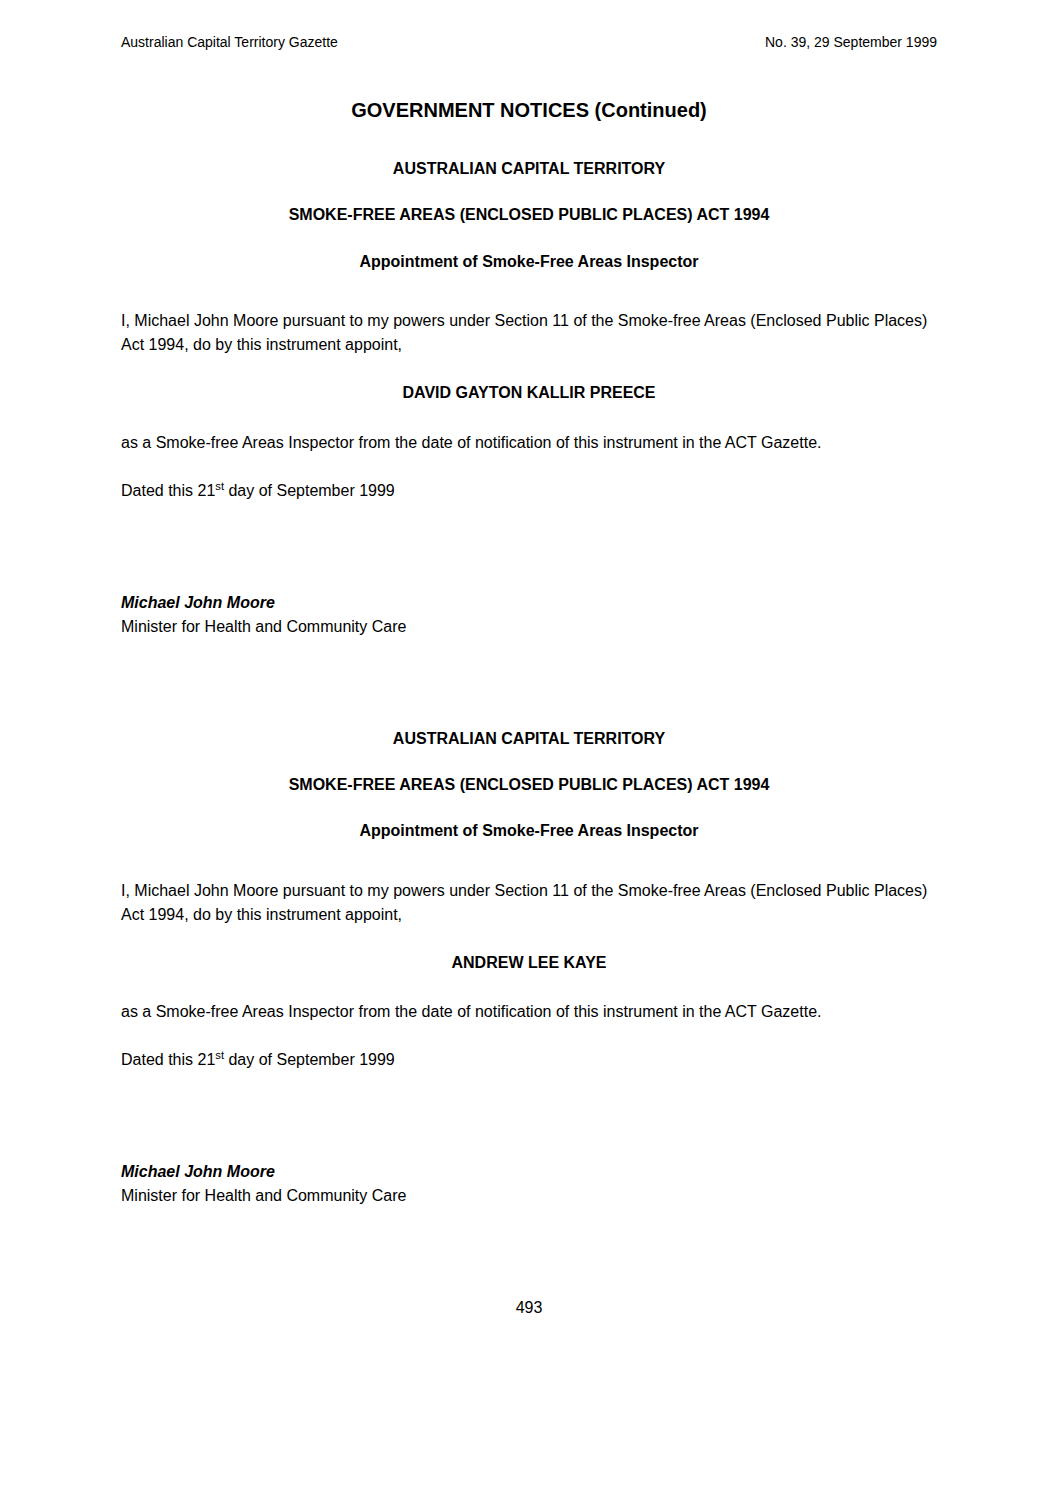Australian Capital Territory Gazette No. 39, 29 September 1999
GOVERNMENT NOTICES (Continued)
AUSTRALIAN CAPITAL TERRITORY
SMOKE-FREE AREAS (ENCLOSED PUBLIC PLACES) ACT 1994
Appointment of Smoke-Free Areas Inspector
I, Michael John Moore pursuant to my powers under Section 11 of the Smoke-free Areas (Enclosed Public Places) Act 1994, do by this instrument appoint,
DAVID GAYTON KALLIR PREECE
as a Smoke-free Areas Inspector from the date of notification of this instrument in the ACT Gazette.
Dated this 21st day of September 1999
Michael John Moore
Minister for Health and Community Care
AUSTRALIAN CAPITAL TERRITORY
SMOKE-FREE AREAS (ENCLOSED PUBLIC PLACES) ACT 1994
Appointment of Smoke-Free Areas Inspector
I, Michael John Moore pursuant to my powers under Section 11 of the Smoke-free Areas (Enclosed Public Places) Act 1994, do by this instrument appoint,
ANDREW LEE KAYE
as a Smoke-free Areas Inspector from the date of notification of this instrument in the ACT Gazette.
Dated this 21st day of September 1999
Michael John Moore
Minister for Health and Community Care
493